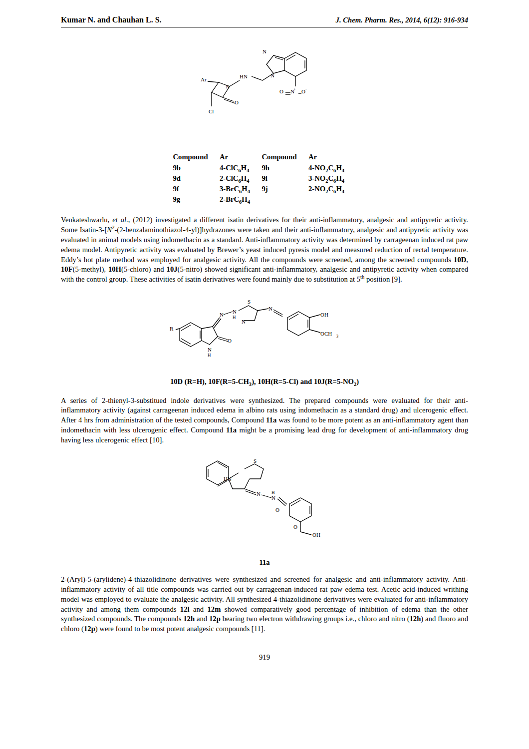Kumar N. and Chauhan L. S. J. Chem. Pharm. Res., 2014, 6(12): 916-934
Structure: 3-chloro-4-aryl-1-[2-(6-nitroindazol-1-yl)ethylamino]azetidin-2-one N N HN N O Ar Cl N + O O -
| Compound | Ar | Compound | Ar |
| --- | --- | --- | --- |
| 9b | 4-ClC 6 H 4 | 9h | 4-NO 2 C 6 H 4 |
| 9d | 2-ClC 6 H 4 | 9i | 3-NO 2 C 6 H 4 |
| 9f | 3-BrC 6 H 4 | 9j | 2-NO 2 C 6 H 4 |
| 9g | 2-BrC 6 H 4 | | |
Venkateshwarlu, et al., (2012) investigated a different isatin derivatives for their anti-inflammatory, analgesic and antipyretic activity. Some Isatin-3-[N2-(2-benzalaminothiazol-4-yl)]hydrazones were taken and their anti-inflammatory, analgesic and antipyretic activity was evaluated in animal models using indomethacin as a standard. Anti-inflammatory activity was determined by carrageenan induced rat paw edema model. Antipyretic activity was evaluated by Brewer’s yeast induced pyresis model and measured reduction of rectal temperature. Eddy’s hot plate method was employed for analgesic activity. All the compounds were screened, among the screened compounds 10D, 10F(5-methyl), 10H(5-chloro) and 10J(5-nitro) showed significant anti-inflammatory, analgesic and antipyretic activity when compared with the control group. These activities of isatin derivatives were found mainly due to substitution at 5th position [9].
Structure: Isatin-3-[N2-(2-benzalaminothiazol-4-yl)]hydrazone with hydroxy and methoxy substituents R N H O N N H S N N OH OCH 3
10D (R=H), 10F(R=5-CH3), 10H(R=5-Cl) and 10J(R=5-NO2)
A series of 2-thienyl-3-substitued indole derivatives were synthesized. The prepared compounds were evaluated for their anti-inflammatory activity (against carrageenan induced edema in albino rats using indomethacin as a standard drug) and ulcerogenic effect. After 4 hrs from administration of the tested compounds, Compound 11a was found to be more potent as an anti-inflammatory agent than indomethacin with less ulcerogenic effect. Compound 11a might be a promising lead drug for development of anti-inflammatory drug having less ulcerogenic effect [10].
Structure 11a: 2-thienyl indole-3-carbaldehyde hydrazone of phthalic acid S HN N N H O O OH
11a
2-(Aryl)-5-(arylidene)-4-thiazolidinone derivatives were synthesized and screened for analgesic and anti-inflammatory activity. Anti-inflammatory activity of all title compounds was carried out by carrageenan-induced rat paw edema test. Acetic acid-induced writhing model was employed to evaluate the analgesic activity. All synthesized 4-thiazolidinone derivatives were evaluated for anti-inflammatory activity and among them compounds 12l and 12m showed comparatively good percentage of inhibition of edema than the other synthesized compounds. The compounds 12h and 12p bearing two electron withdrawing groups i.e., chloro and nitro (12h) and fluoro and chloro (12p) were found to be most potent analgesic compounds [11].
919